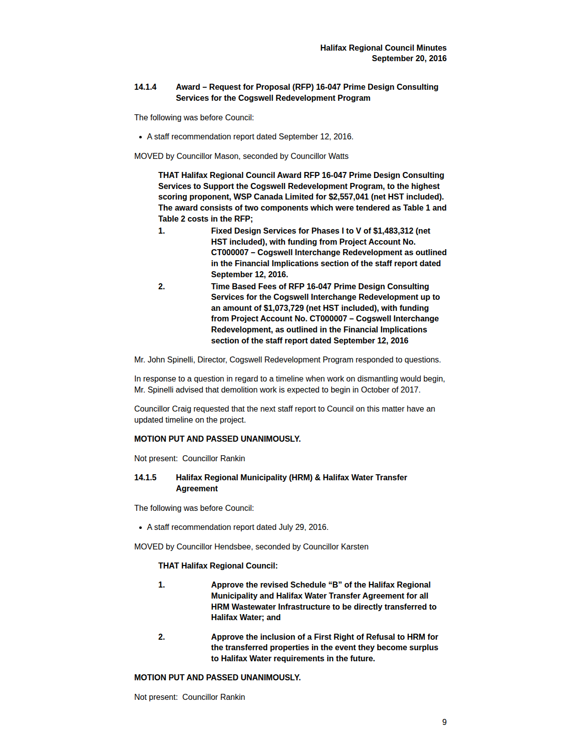Halifax Regional Council Minutes
September 20, 2016
14.1.4 Award – Request for Proposal (RFP) 16-047 Prime Design Consulting Services for the Cogswell Redevelopment Program
The following was before Council:
A staff recommendation report dated September 12, 2016.
MOVED by Councillor Mason, seconded by Councillor Watts
THAT Halifax Regional Council Award RFP 16-047 Prime Design Consulting Services to Support the Cogswell Redevelopment Program, to the highest scoring proponent, WSP Canada Limited for $2,557,041 (net HST included). The award consists of two components which were tendered as Table 1 and Table 2 costs in the RFP;
1. Fixed Design Services for Phases I to V of $1,483,312 (net HST included), with funding from Project Account No. CT000007 – Cogswell Interchange Redevelopment as outlined in the Financial Implications section of the staff report dated September 12, 2016.
2. Time Based Fees of RFP 16-047 Prime Design Consulting Services for the Cogswell Interchange Redevelopment up to an amount of $1,073,729 (net HST included), with funding from Project Account No. CT000007 – Cogswell Interchange Redevelopment, as outlined in the Financial Implications section of the staff report dated September 12, 2016
Mr. John Spinelli, Director, Cogswell Redevelopment Program responded to questions.
In response to a question in regard to a timeline when work on dismantling would begin, Mr. Spinelli advised that demolition work is expected to begin in October of 2017.
Councillor Craig requested that the next staff report to Council on this matter have an updated timeline on the project.
MOTION PUT AND PASSED UNANIMOUSLY.
Not present: Councillor Rankin
14.1.5 Halifax Regional Municipality (HRM) & Halifax Water Transfer Agreement
The following was before Council:
A staff recommendation report dated July 29, 2016.
MOVED by Councillor Hendsbee, seconded by Councillor Karsten
THAT Halifax Regional Council:
1. Approve the revised Schedule “B” of the Halifax Regional Municipality and Halifax Water Transfer Agreement for all HRM Wastewater Infrastructure to be directly transferred to Halifax Water; and
2. Approve the inclusion of a First Right of Refusal to HRM for the transferred properties in the event they become surplus to Halifax Water requirements in the future.
MOTION PUT AND PASSED UNANIMOUSLY.
Not present: Councillor Rankin
9